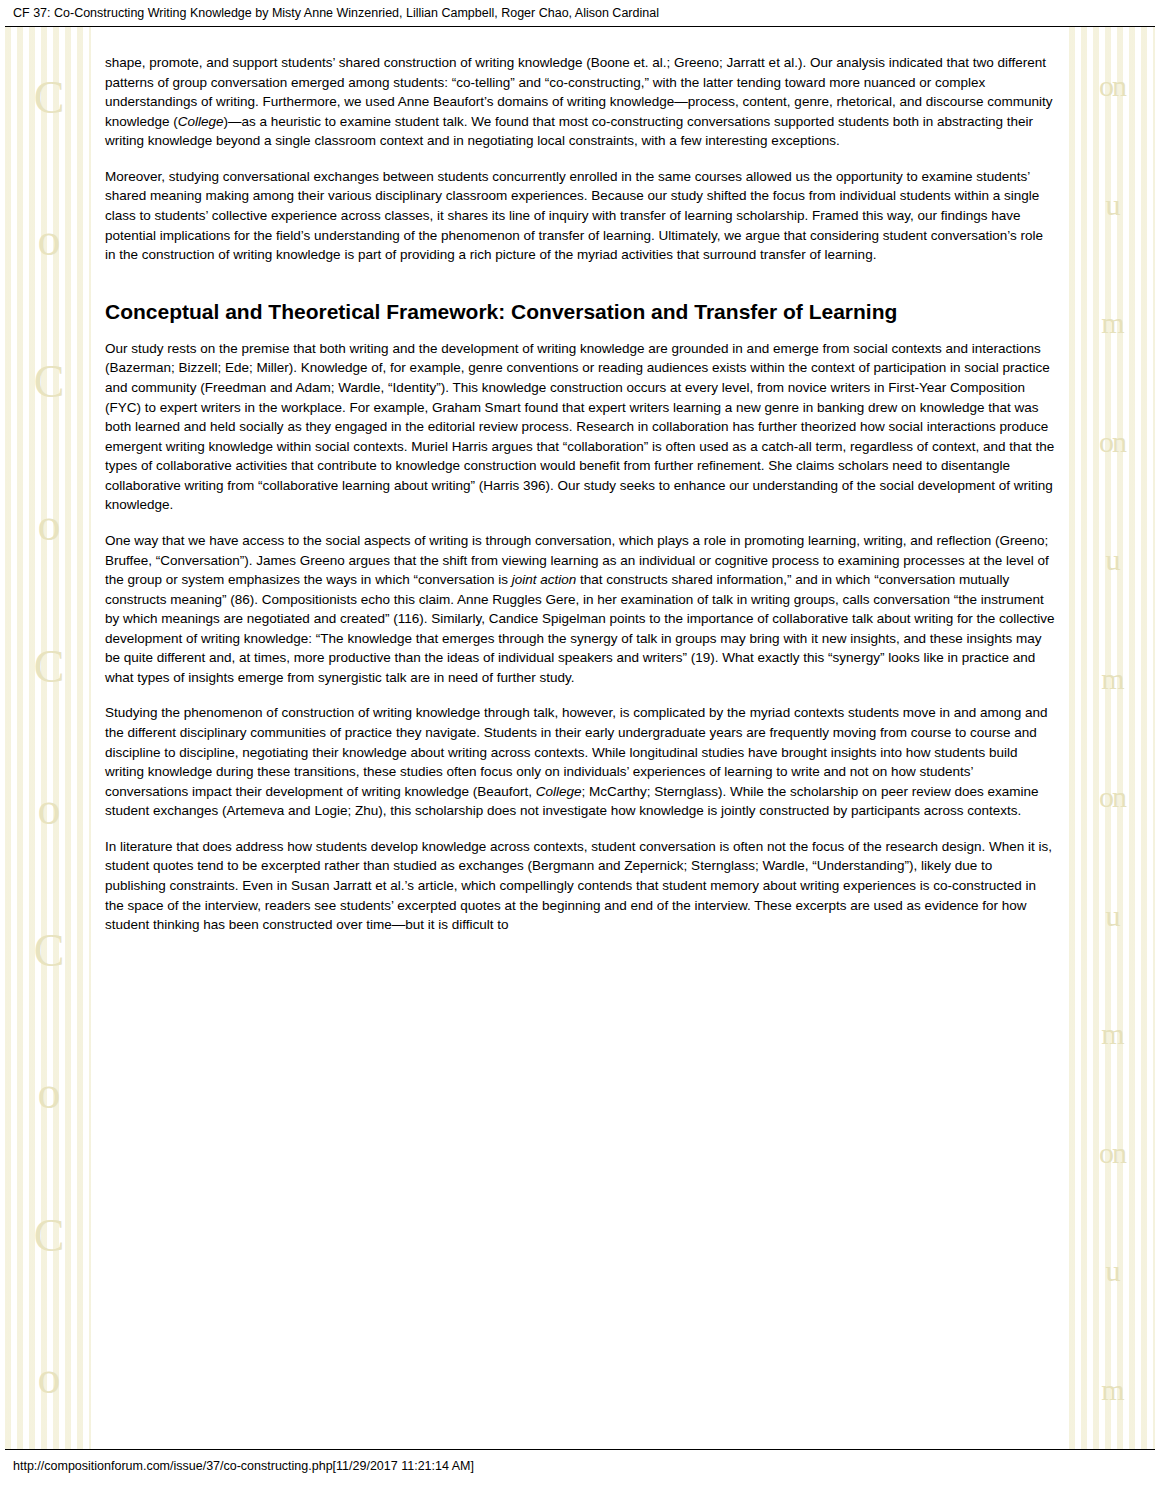CF 37: Co-Constructing Writing Knowledge by Misty Anne Winzenried, Lillian Campbell, Roger Chao, Alison Cardinal
CoCoCoCoCo
on umon umon umon um
shape, promote, and support students’ shared construction of writing knowledge (Boone et. al.; Greeno; Jarratt et al.). Our analysis indicated that two different patterns of group conversation emerged among students: “co-telling” and “co-constructing,” with the latter tending toward more nuanced or complex understandings of writing. Furthermore, we used Anne Beaufort’s domains of writing knowledge—process, content, genre, rhetorical, and discourse community knowledge (College)—as a heuristic to examine student talk. We found that most co-constructing conversations supported students both in abstracting their writing knowledge beyond a single classroom context and in negotiating local constraints, with a few interesting exceptions.
Moreover, studying conversational exchanges between students concurrently enrolled in the same courses allowed us the opportunity to examine students’ shared meaning making among their various disciplinary classroom experiences. Because our study shifted the focus from individual students within a single class to students’ collective experience across classes, it shares its line of inquiry with transfer of learning scholarship. Framed this way, our findings have potential implications for the field’s understanding of the phenomenon of transfer of learning. Ultimately, we argue that considering student conversation’s role in the construction of writing knowledge is part of providing a rich picture of the myriad activities that surround transfer of learning.
Conceptual and Theoretical Framework: Conversation and Transfer of Learning
Our study rests on the premise that both writing and the development of writing knowledge are grounded in and emerge from social contexts and interactions (Bazerman; Bizzell; Ede; Miller). Knowledge of, for example, genre conventions or reading audiences exists within the context of participation in social practice and community (Freedman and Adam; Wardle, “Identity”). This knowledge construction occurs at every level, from novice writers in First-Year Composition (FYC) to expert writers in the workplace. For example, Graham Smart found that expert writers learning a new genre in banking drew on knowledge that was both learned and held socially as they engaged in the editorial review process. Research in collaboration has further theorized how social interactions produce emergent writing knowledge within social contexts. Muriel Harris argues that “collaboration” is often used as a catch-all term, regardless of context, and that the types of collaborative activities that contribute to knowledge construction would benefit from further refinement. She claims scholars need to disentangle collaborative writing from “collaborative learning about writing” (Harris 396). Our study seeks to enhance our understanding of the social development of writing knowledge.
One way that we have access to the social aspects of writing is through conversation, which plays a role in promoting learning, writing, and reflection (Greeno; Bruffee, “Conversation”). James Greeno argues that the shift from viewing learning as an individual or cognitive process to examining processes at the level of the group or system emphasizes the ways in which “conversation is joint action that constructs shared information,” and in which “conversation mutually constructs meaning” (86). Compositionists echo this claim. Anne Ruggles Gere, in her examination of talk in writing groups, calls conversation “the instrument by which meanings are negotiated and created” (116). Similarly, Candice Spigelman points to the importance of collaborative talk about writing for the collective development of writing knowledge: “The knowledge that emerges through the synergy of talk in groups may bring with it new insights, and these insights may be quite different and, at times, more productive than the ideas of individual speakers and writers” (19). What exactly this “synergy” looks like in practice and what types of insights emerge from synergistic talk are in need of further study.
Studying the phenomenon of construction of writing knowledge through talk, however, is complicated by the myriad contexts students move in and among and the different disciplinary communities of practice they navigate. Students in their early undergraduate years are frequently moving from course to course and discipline to discipline, negotiating their knowledge about writing across contexts. While longitudinal studies have brought insights into how students build writing knowledge during these transitions, these studies often focus only on individuals’ experiences of learning to write and not on how students’ conversations impact their development of writing knowledge (Beaufort, College; McCarthy; Sternglass). While the scholarship on peer review does examine student exchanges (Artemeva and Logie; Zhu), this scholarship does not investigate how knowledge is jointly constructed by participants across contexts.
In literature that does address how students develop knowledge across contexts, student conversation is often not the focus of the research design. When it is, student quotes tend to be excerpted rather than studied as exchanges (Bergmann and Zepernick; Sternglass; Wardle, “Understanding”), likely due to publishing constraints. Even in Susan Jarratt et al.’s article, which compellingly contends that student memory about writing experiences is co-constructed in the space of the interview, readers see students’ excerpted quotes at the beginning and end of the interview. These excerpts are used as evidence for how student thinking has been constructed over time—but it is difficult to
http://compositionforum.com/issue/37/co-constructing.php[11/29/2017 11:21:14 AM]